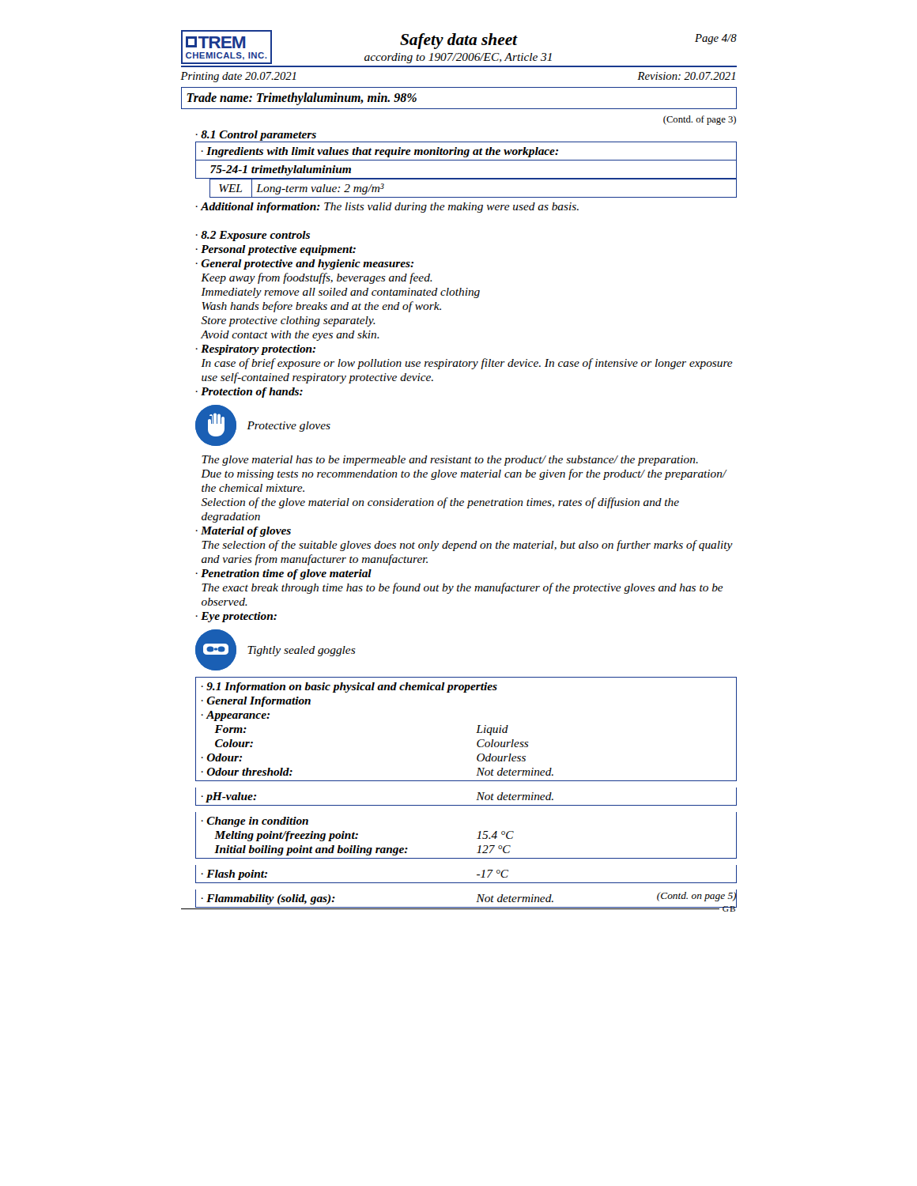TREM
CHEMICALS, INC.
Safety data sheet
according to 1907/2006/EC, Article 31
Page 4/8
Printing date 20.07.2021
Revision: 20.07.2021
Trade name: Trimethylaluminum, min. 98%
(Contd. of page 3)
· 8.1 Control parameters
| · Ingredients with limit values that require monitoring at the workplace: |
| 75-24-1 trimethylaluminium |
| WEL | Long-term value: 2 mg/m³ |
· Additional information: The lists valid during the making were used as basis.
· 8.2 Exposure controls
· Personal protective equipment:
· General protective and hygienic measures:
Keep away from foodstuffs, beverages and feed.
Immediately remove all soiled and contaminated clothing
Wash hands before breaks and at the end of work.
Store protective clothing separately.
Avoid contact with the eyes and skin.
· Respiratory protection:
In case of brief exposure or low pollution use respiratory filter device. In case of intensive or longer exposure use self-contained respiratory protective device.
· Protection of hands:
Protective gloves
The glove material has to be impermeable and resistant to the product/ the substance/ the preparation.
Due to missing tests no recommendation to the glove material can be given for the product/ the preparation/ the chemical mixture.
Selection of the glove material on consideration of the penetration times, rates of diffusion and the degradation
· Material of gloves
The selection of the suitable gloves does not only depend on the material, but also on further marks of quality and varies from manufacturer to manufacturer.
· Penetration time of glove material
The exact break through time has to be found out by the manufacturer of the protective gloves and has to be observed.
· Eye protection:
Tightly sealed goggles
| · 9.1 Information on basic physical and chemical properties |
| · General Information |
| · Appearance: |
| Form: | Liquid |
| Colour: | Colourless |
| · Odour: | Odourless |
| · Odour threshold: | Not determined. |
| · pH-value: | Not determined. |
| · Change in condition |
| Melting point/freezing point: | 15.4 °C |
| Initial boiling point and boiling range: | 127 °C |
| · Flash point: | -17 °C |
| · Flammability (solid, gas): | Not determined. |
(Contd. on page 5)
GB